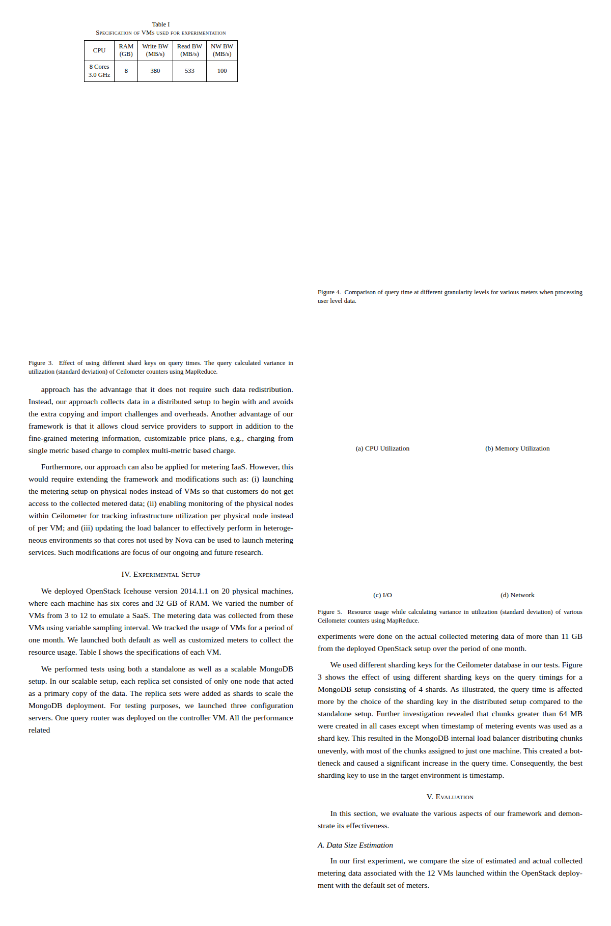Table I Specification of VMs used for experimentation
| CPU | RAM (GB) | Write BW (MB/s) | Read BW (MB/s) | NW BW (MB/s) |
| --- | --- | --- | --- | --- |
| 8 Cores 3.0 GHz | 8 | 380 | 533 | 100 |
Figure 3. Effect of using different shard keys on query times. The query calculated variance in utilization (standard deviation) of Ceilometer counters using MapReduce.
approach has the advantage that it does not require such data redistribution. Instead, our approach collects data in a distributed setup to begin with and avoids the extra copying and import challenges and overheads. Another advantage of our framework is that it allows cloud service providers to support in addition to the fine-grained metering information, customizable price plans, e.g., charging from single metric based charge to complex multi-metric based charge.
Furthermore, our approach can also be applied for metering IaaS. However, this would require extending the framework and modifications such as: (i) launching the metering setup on physical nodes instead of VMs so that customers do not get access to the collected metered data; (ii) enabling monitoring of the physical nodes within Ceilometer for tracking infrastructure utilization per physical node instead of per VM; and (iii) updating the load balancer to effectively perform in heterogeneous environments so that cores not used by Nova can be used to launch metering services. Such modifications are focus of our ongoing and future research.
IV. Experimental Setup
We deployed OpenStack Icehouse version 2014.1.1 on 20 physical machines, where each machine has six cores and 32 GB of RAM. We varied the number of VMs from 3 to 12 to emulate a SaaS. The metering data was collected from these VMs using variable sampling interval. We tracked the usage of VMs for a period of one month. We launched both default as well as customized meters to collect the resource usage. Table I shows the specifications of each VM.
We performed tests using both a standalone as well as a scalable MongoDB setup. In our scalable setup, each replica set consisted of only one node that acted as a primary copy of the data. The replica sets were added as shards to scale the MongoDB deployment. For testing purposes, we launched three configuration servers. One query router was deployed on the controller VM. All the performance related
Figure 4. Comparison of query time at different granularity levels for various meters when processing user level data.
(a) CPU Utilization
(b) Memory Utilization
(c) I/O
(d) Network
Figure 5. Resource usage while calculating variance in utilization (standard deviation) of various Ceilometer counters using MapReduce.
experiments were done on the actual collected metering data of more than 11 GB from the deployed OpenStack setup over the period of one month.
We used different sharding keys for the Ceilometer database in our tests. Figure 3 shows the effect of using different sharding keys on the query timings for a MongoDB setup consisting of 4 shards. As illustrated, the query time is affected more by the choice of the sharding key in the distributed setup compared to the standalone setup. Further investigation revealed that chunks greater than 64 MB were created in all cases except when timestamp of metering events was used as a shard key. This resulted in the MongoDB internal load balancer distributing chunks unevenly, with most of the chunks assigned to just one machine. This created a bottleneck and caused a significant increase in the query time. Consequently, the best sharding key to use in the target environment is timestamp.
V. Evaluation
In this section, we evaluate the various aspects of our framework and demonstrate its effectiveness.
A. Data Size Estimation
In our first experiment, we compare the size of estimated and actual collected metering data associated with the 12 VMs launched within the OpenStack deployment with the default set of meters.